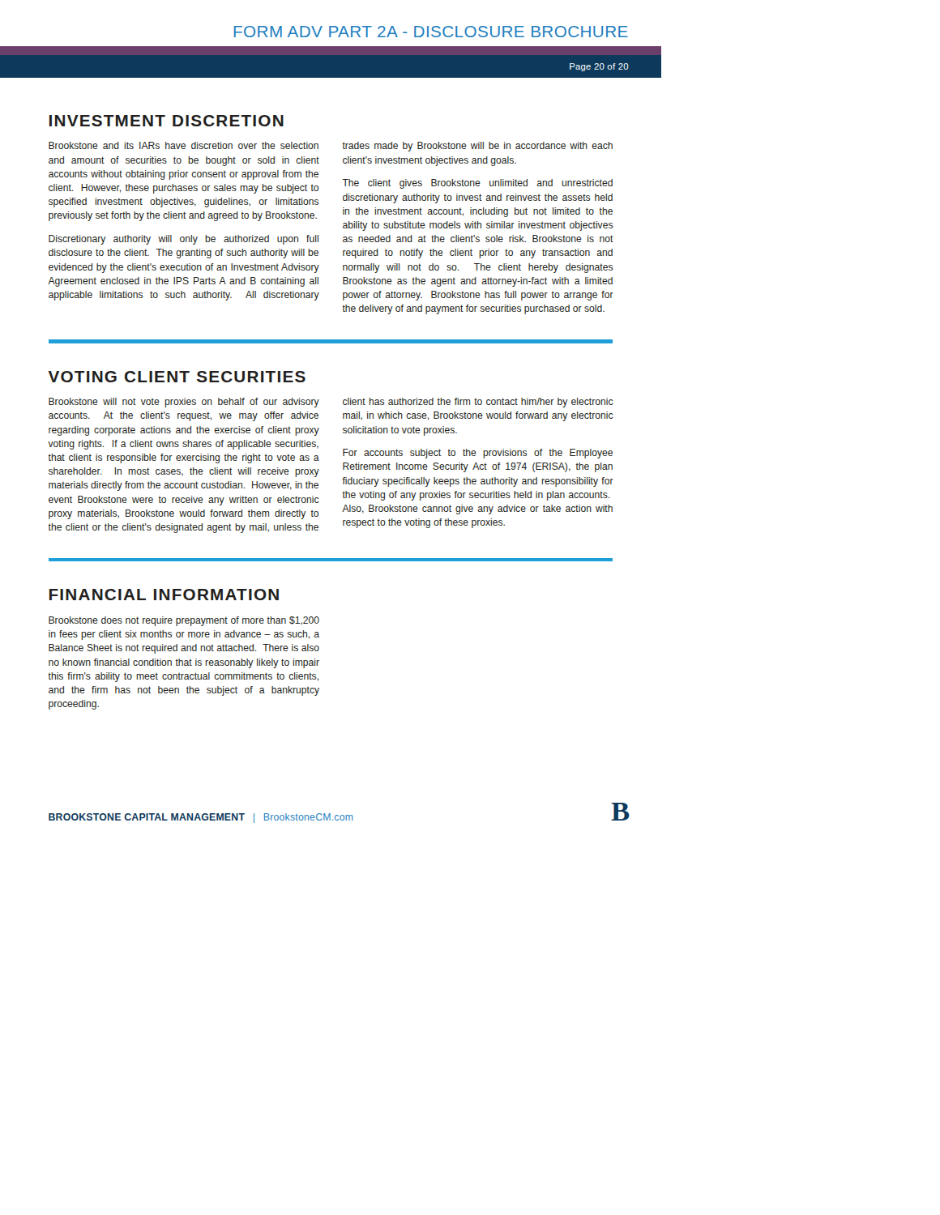FORM ADV PART 2A - DISCLOSURE BROCHURE
Page 20 of 20
Investment Discretion
Brookstone and its IARs have discretion over the selection and amount of securities to be bought or sold in client accounts without obtaining prior consent or approval from the client. However, these purchases or sales may be subject to specified investment objectives, guidelines, or limitations previously set forth by the client and agreed to by Brookstone.
Discretionary authority will only be authorized upon full disclosure to the client. The granting of such authority will be evidenced by the client's execution of an Investment Advisory Agreement enclosed in the IPS Parts A and B containing all applicable limitations to such authority. All discretionary trades made by Brookstone will be in accordance with each client's investment objectives and goals.
The client gives Brookstone unlimited and unrestricted discretionary authority to invest and reinvest the assets held in the investment account, including but not limited to the ability to substitute models with similar investment objectives as needed and at the client's sole risk. Brookstone is not required to notify the client prior to any transaction and normally will not do so. The client hereby designates Brookstone as the agent and attorney-in-fact with a limited power of attorney. Brookstone has full power to arrange for the delivery of and payment for securities purchased or sold.
Voting Client Securities
Brookstone will not vote proxies on behalf of our advisory accounts. At the client's request, we may offer advice regarding corporate actions and the exercise of client proxy voting rights. If a client owns shares of applicable securities, that client is responsible for exercising the right to vote as a shareholder. In most cases, the client will receive proxy materials directly from the account custodian. However, in the event Brookstone were to receive any written or electronic proxy materials, Brookstone would forward them directly to the client or the client's designated agent by mail, unless the client has authorized the firm to contact him/her by electronic mail, in which case, Brookstone would forward any electronic solicitation to vote proxies.
For accounts subject to the provisions of the Employee Retirement Income Security Act of 1974 (ERISA), the plan fiduciary specifically keeps the authority and responsibility for the voting of any proxies for securities held in plan accounts. Also, Brookstone cannot give any advice or take action with respect to the voting of these proxies.
Financial Information
Brookstone does not require prepayment of more than $1,200 in fees per client six months or more in advance – as such, a Balance Sheet is not required and not attached. There is also no known financial condition that is reasonably likely to impair this firm's ability to meet contractual commitments to clients, and the firm has not been the subject of a bankruptcy proceeding.
BROOKSTONE CAPITAL MANAGEMENT|BrookstoneCM.com
B